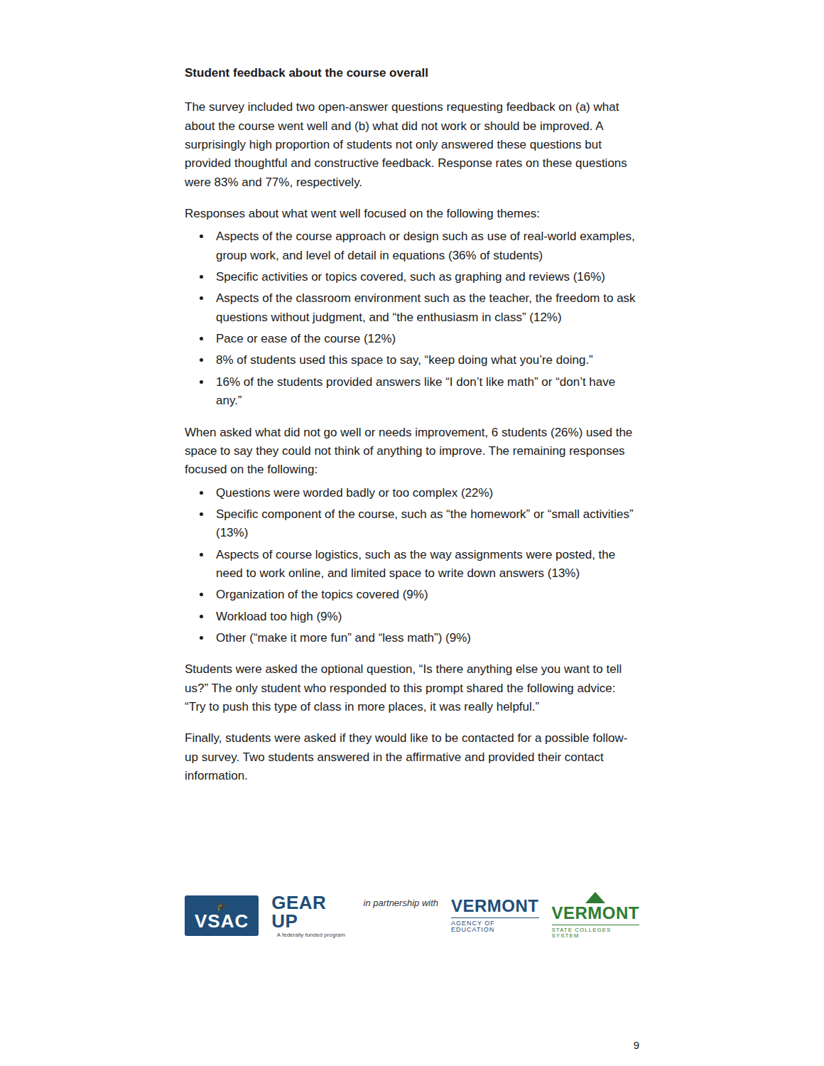Student feedback about the course overall
The survey included two open-answer questions requesting feedback on (a) what about the course went well and (b) what did not work or should be improved. A surprisingly high proportion of students not only answered these questions but provided thoughtful and constructive feedback. Response rates on these questions were 83% and 77%, respectively.
Responses about what went well focused on the following themes:
Aspects of the course approach or design such as use of real-world examples, group work, and level of detail in equations (36% of students)
Specific activities or topics covered, such as graphing and reviews (16%)
Aspects of the classroom environment such as the teacher, the freedom to ask questions without judgment, and “the enthusiasm in class” (12%)
Pace or ease of the course (12%)
8% of students used this space to say, “keep doing what you’re doing.”
16% of the students provided answers like “I don’t like math” or “don’t have any.”
When asked what did not go well or needs improvement, 6 students (26%) used the space to say they could not think of anything to improve. The remaining responses focused on the following:
Questions were worded badly or too complex (22%)
Specific component of the course, such as “the homework” or “small activities” (13%)
Aspects of course logistics, such as the way assignments were posted, the need to work online, and limited space to write down answers (13%)
Organization of the topics covered (9%)
Workload too high (9%)
Other (“make it more fun” and “less math”) (9%)
Students were asked the optional question, “Is there anything else you want to tell us?” The only student who responded to this prompt shared the following advice: “Try to push this type of class in more places, it was really helpful.”
Finally, students were asked if they would like to be contacted for a possible follow-up survey. Two students answered in the affirmative and provided their contact information.
🎓 VSAC
GEAR UP A federally funded program
in partnership with
VERMONT AGENCY OF EDUCATION
VERMONT STATE COLLEGES SYSTEM
9